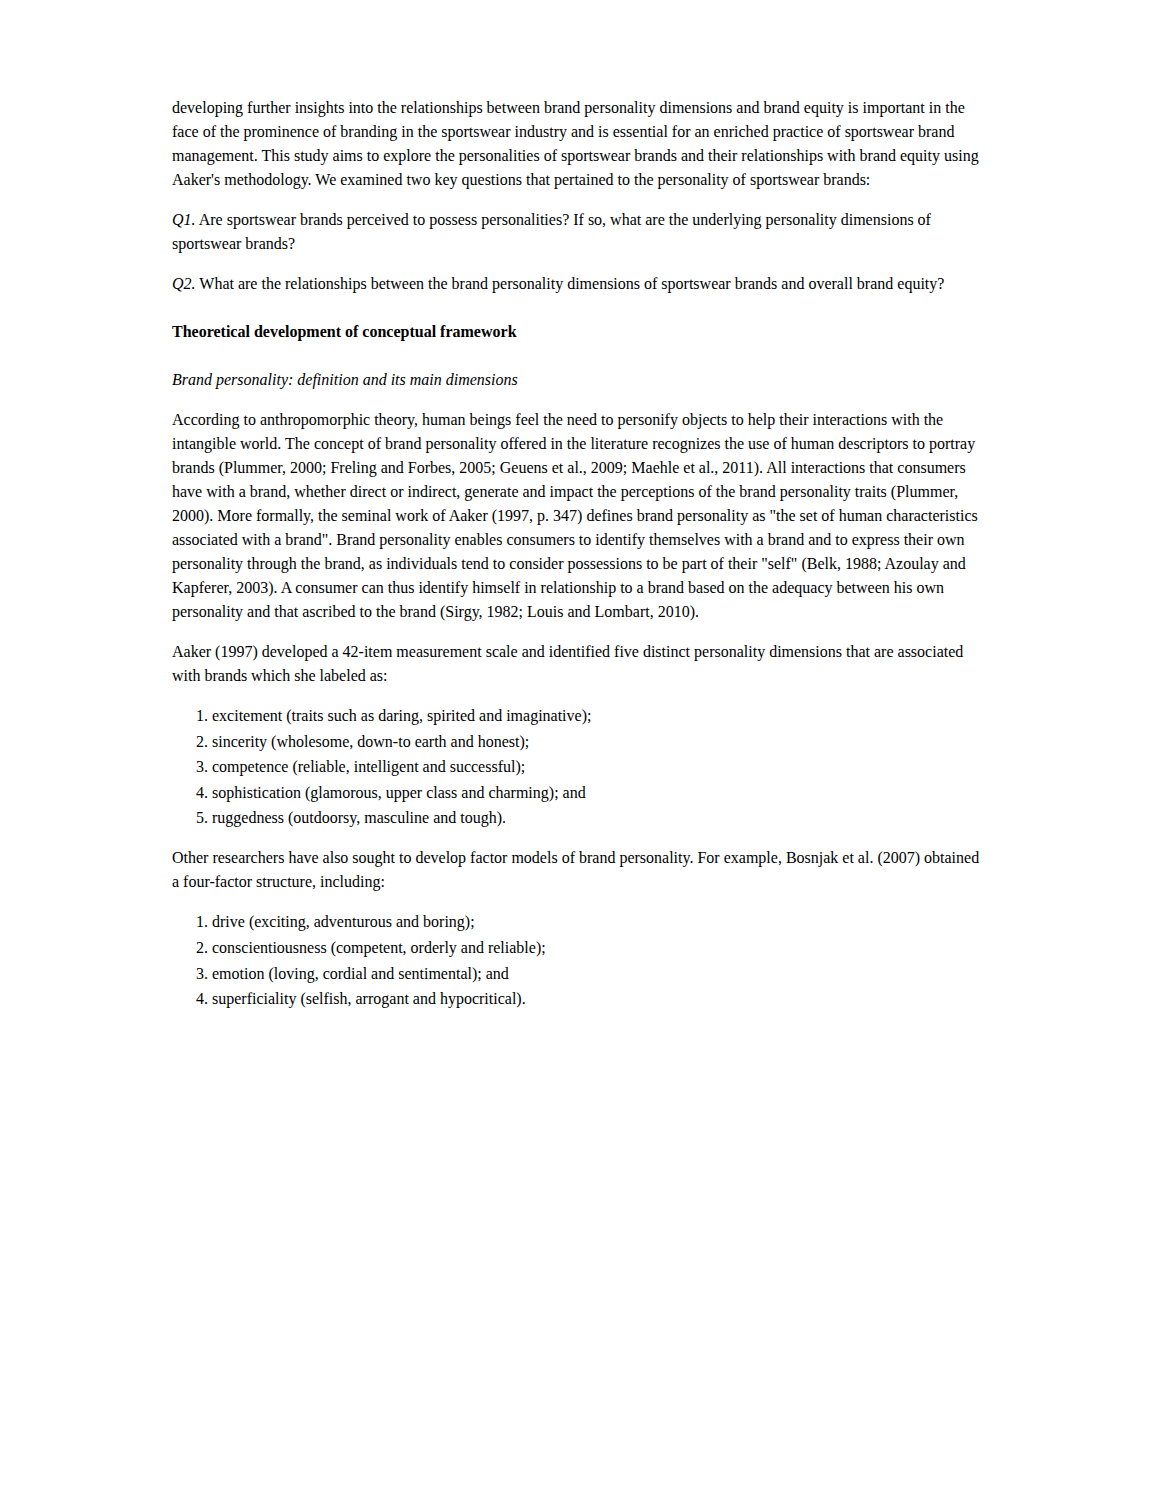developing further insights into the relationships between brand personality dimensions and brand equity is important in the face of the prominence of branding in the sportswear industry and is essential for an enriched practice of sportswear brand management. This study aims to explore the personalities of sportswear brands and their relationships with brand equity using Aaker's methodology. We examined two key questions that pertained to the personality of sportswear brands:
Q1. Are sportswear brands perceived to possess personalities? If so, what are the underlying personality dimensions of sportswear brands?
Q2. What are the relationships between the brand personality dimensions of sportswear brands and overall brand equity?
Theoretical development of conceptual framework
Brand personality: definition and its main dimensions
According to anthropomorphic theory, human beings feel the need to personify objects to help their interactions with the intangible world. The concept of brand personality offered in the literature recognizes the use of human descriptors to portray brands (Plummer, 2000; Freling and Forbes, 2005; Geuens et al., 2009; Maehle et al., 2011). All interactions that consumers have with a brand, whether direct or indirect, generate and impact the perceptions of the brand personality traits (Plummer, 2000). More formally, the seminal work of Aaker (1997, p. 347) defines brand personality as "the set of human characteristics associated with a brand". Brand personality enables consumers to identify themselves with a brand and to express their own personality through the brand, as individuals tend to consider possessions to be part of their "self" (Belk, 1988; Azoulay and Kapferer, 2003). A consumer can thus identify himself in relationship to a brand based on the adequacy between his own personality and that ascribed to the brand (Sirgy, 1982; Louis and Lombart, 2010).
Aaker (1997) developed a 42-item measurement scale and identified five distinct personality dimensions that are associated with brands which she labeled as:
excitement (traits such as daring, spirited and imaginative);
sincerity (wholesome, down-to earth and honest);
competence (reliable, intelligent and successful);
sophistication (glamorous, upper class and charming); and
ruggedness (outdoorsy, masculine and tough).
Other researchers have also sought to develop factor models of brand personality. For example, Bosnjak et al. (2007) obtained a four-factor structure, including:
drive (exciting, adventurous and boring);
conscientiousness (competent, orderly and reliable);
emotion (loving, cordial and sentimental); and
superficiality (selfish, arrogant and hypocritical).